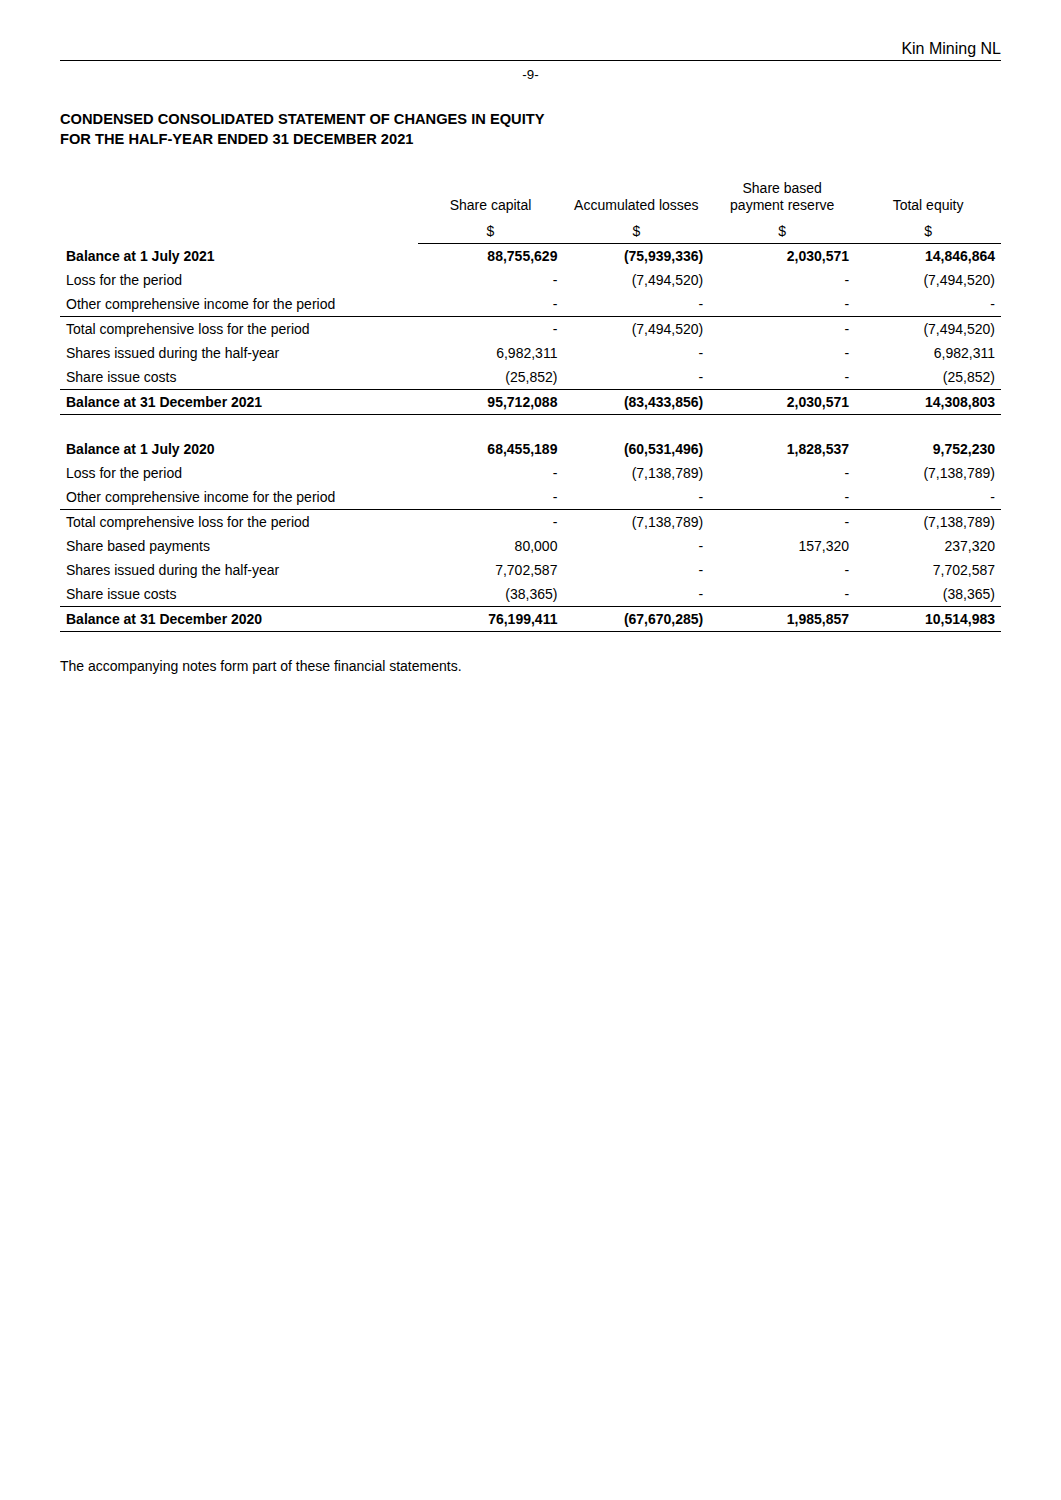Kin Mining NL
-9-
Condensed Consolidated Statement of Changes in Equity
For the Half-Year Ended 31 December 2021
| | Share capital | Accumulated losses | Share based payment reserve | Total equity |
| --- | --- | --- | --- | --- |
| | $ | $ | $ | $ |
| Balance at 1 July 2021 | 88,755,629 | (75,939,336) | 2,030,571 | 14,846,864 |
| Loss for the period | - | (7,494,520) | - | (7,494,520) |
| Other comprehensive income for the period | - | - | - | - |
| Total comprehensive loss for the period | - | (7,494,520) | - | (7,494,520) |
| Shares issued during the half-year | 6,982,311 | - | - | 6,982,311 |
| Share issue costs | (25,852) | - | - | (25,852) |
| Balance at 31 December 2021 | 95,712,088 | (83,433,856) | 2,030,571 | 14,308,803 |
| Balance at 1 July 2020 | 68,455,189 | (60,531,496) | 1,828,537 | 9,752,230 |
| Loss for the period | - | (7,138,789) | - | (7,138,789) |
| Other comprehensive income for the period | - | - | - | - |
| Total comprehensive loss for the period | - | (7,138,789) | - | (7,138,789) |
| Share based payments | 80,000 | - | 157,320 | 237,320 |
| Shares issued during the half-year | 7,702,587 | - | - | 7,702,587 |
| Share issue costs | (38,365) | - | - | (38,365) |
| Balance at 31 December 2020 | 76,199,411 | (67,670,285) | 1,985,857 | 10,514,983 |
The accompanying notes form part of these financial statements.